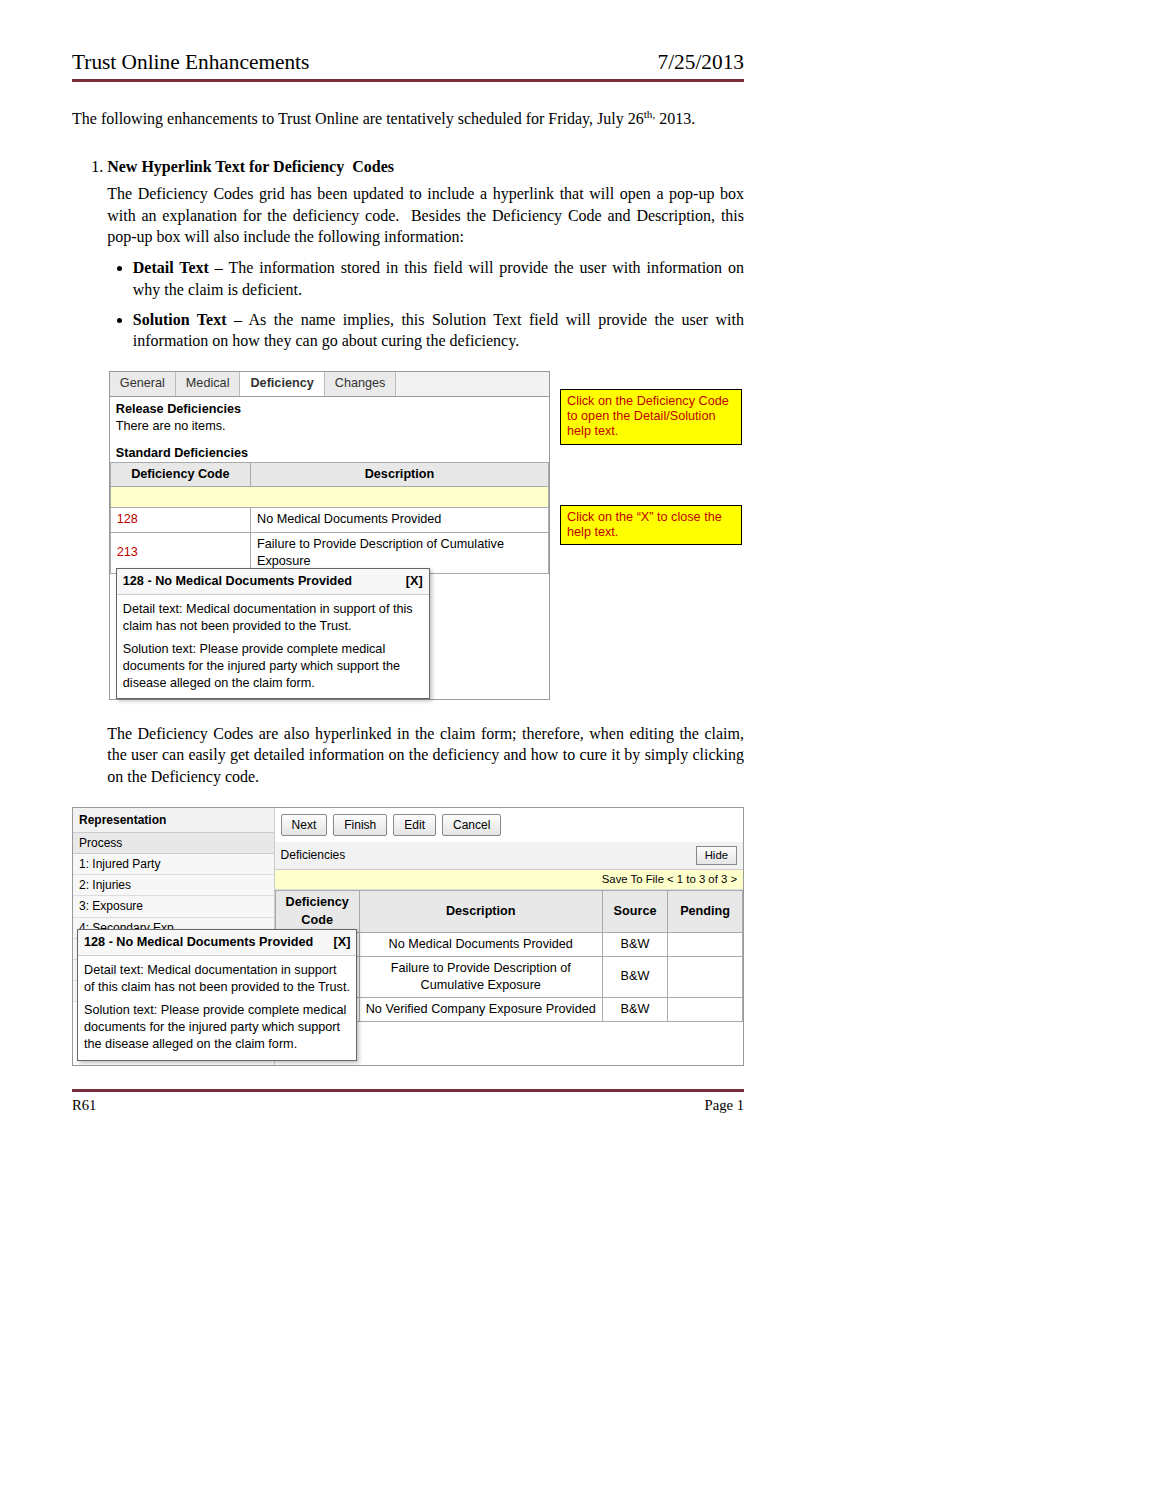Trust Online Enhancements
7/25/2013
The following enhancements to Trust Online are tentatively scheduled for Friday, July 26th, 2013.
New Hyperlink Text for Deficiency Codes
The Deficiency Codes grid has been updated to include a hyperlink that will open a pop-up box with an explanation for the deficiency code. Besides the Deficiency Code and Description, this pop-up box will also include the following information:
Detail Text – The information stored in this field will provide the user with information on why the claim is deficient.
Solution Text – As the name implies, this Solution Text field will provide the user with information on how they can go about curing the deficiency.
General
Medical
Deficiency
Changes
Release Deficiencies
There are no items.
Standard Deficiencies
| Deficiency Code | Description |
| --- | --- |
| 128 | No Medical Documents Provided |
| 213 | Failure to Provide Description of Cumulative Exposure |
128 - No Medical Documents Provided [X]
Detail text: Medical documentation in support of this claim has not been provided to the Trust.
Solution text: Please provide complete medical documents for the injured party which support the disease alleged on the claim form.
Click on the Deficiency Code to open the Detail/Solution help text.
Click on the “X” to close the help text.
The Deficiency Codes are also hyperlinked in the claim form; therefore, when editing the claim, the user can easily get detailed information on the deficiency and how to cure it by simply clicking on the Deficiency code.
Representation
Process
1: Injured Party
2: Injuries
3: Exposure
4: Secondary Exp
5: Litigation
6: Dependent
7: Smoking
Representation
128 - No Medical Documents Provided [X]
Detail text: Medical documentation in support of this claim has not been provided to the Trust.
Solution text: Please provide complete medical documents for the injured party which support the disease alleged on the claim form.
Next Finish Edit Cancel
Deficiencies Hide
Save To File < 1 to 3 of 3 >
| Deficiency Code | Description | Source | Pending |
| --- | --- | --- | --- |
| 128 | No Medical Documents Provided | B&W | |
| 213 | Failure to Provide Description of Cumulative Exposure | B&W | |
| 250 | No Verified Company Exposure Provided | B&W | |
R61
Page 1